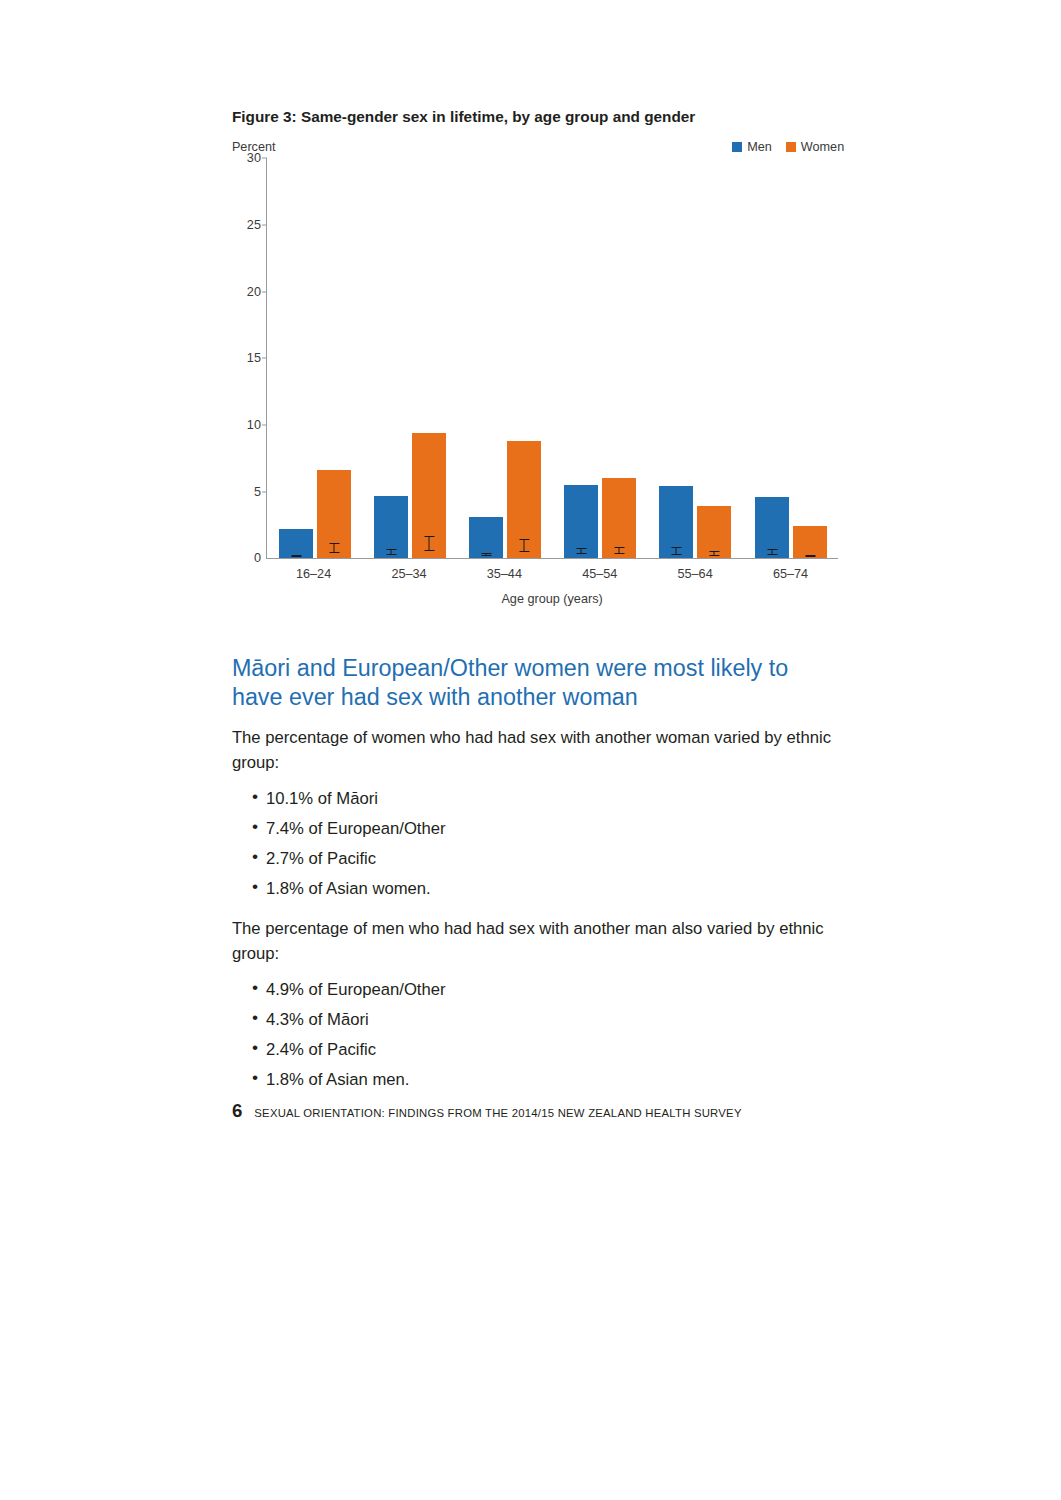Figure 3: Same-gender sex in lifetime, by age group and gender
Men Women
Percent
30
25
20
15
10
5
0
16–24 25–34 35–44 45–54 55–64 65–74
Age group (years)
Māori and European/Other women were most likely to have ever had sex with another woman
The percentage of women who had had sex with another woman varied by ethnic group:
10.1% of Māori
7.4% of European/Other
2.7% of Pacific
1.8% of Asian women.
The percentage of men who had had sex with another man also varied by ethnic group:
4.9% of European/Other
4.3% of Māori
2.4% of Pacific
1.8% of Asian men.
6 Sexual Orientation: Findings from the 2014/15 New Zealand Health Survey